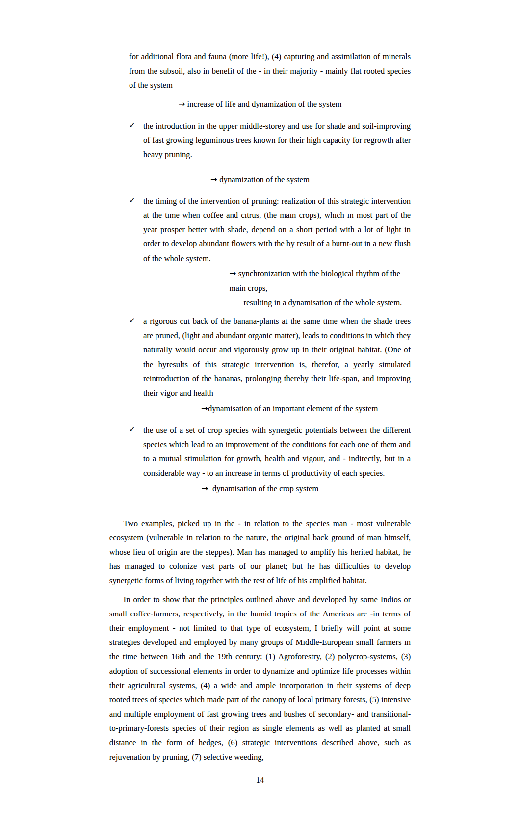for additional flora and fauna (more life!), (4) capturing and assimilation of minerals from the subsoil, also in benefit of the - in their majority - mainly flat rooted species of the system
→ increase of life and dynamization of the system
✓ the introduction in the upper middle-storey and use for shade and soil-improving of fast growing leguminous trees known for their high capacity for regrowth after heavy pruning.
→ dynamization of the system
✓ the timing of the intervention of pruning: realization of this strategic intervention at the time when coffee and citrus, (the main crops), which in most part of the year prosper better with shade, depend on a short period with a lot of light in order to develop abundant flowers with the by result of a burnt-out in a new flush of the whole system.
→ synchronization with the biological rhythm of the main crops,
resulting in a dynamisation of the whole system.
✓ a rigorous cut back of the banana-plants at the same time when the shade trees are pruned, (light and abundant organic matter), leads to conditions in which they naturally would occur and vigorously grow up in their original habitat. (One of the byresults of this strategic intervention is, therefor, a yearly simulated reintroduction of the bananas, prolonging thereby their life-span, and improving their vigor and health
→dynamisation of an important element of the system
✓ the use of a set of crop species with synergetic potentials between the different species which lead to an improvement of the conditions for each one of them and to a mutual stimulation for growth, health and vigour, and - indirectly, but in a considerable way - to an increase in terms of productivity of each species.
→ dynamisation of the crop system
Two examples, picked up in the - in relation to the species man - most vulnerable ecosystem (vulnerable in relation to the nature, the original back ground of man himself, whose lieu of origin are the steppes). Man has managed to amplify his herited habitat, he has managed to colonize vast parts of our planet; but he has difficulties to develop synergetic forms of living together with the rest of life of his amplified habitat.
In order to show that the principles outlined above and developed by some Indios or small coffee-farmers, respectively, in the humid tropics of the Americas are -in terms of their employment - not limited to that type of ecosystem, I briefly will point at some strategies developed and employed by many groups of Middle-European small farmers in the time between 16th and the 19th century: (1) Agroforestry, (2) polycrop-systems, (3) adoption of successional elements in order to dynamize and optimize life processes within their agricultural systems, (4) a wide and ample incorporation in their systems of deep rooted trees of species which made part of the canopy of local primary forests, (5) intensive and multiple employment of fast growing trees and bushes of secondary- and transitional-to-primary-forests species of their region as single elements as well as planted at small distance in the form of hedges, (6) strategic interventions described above, such as rejuvenation by pruning, (7) selective weeding,
14